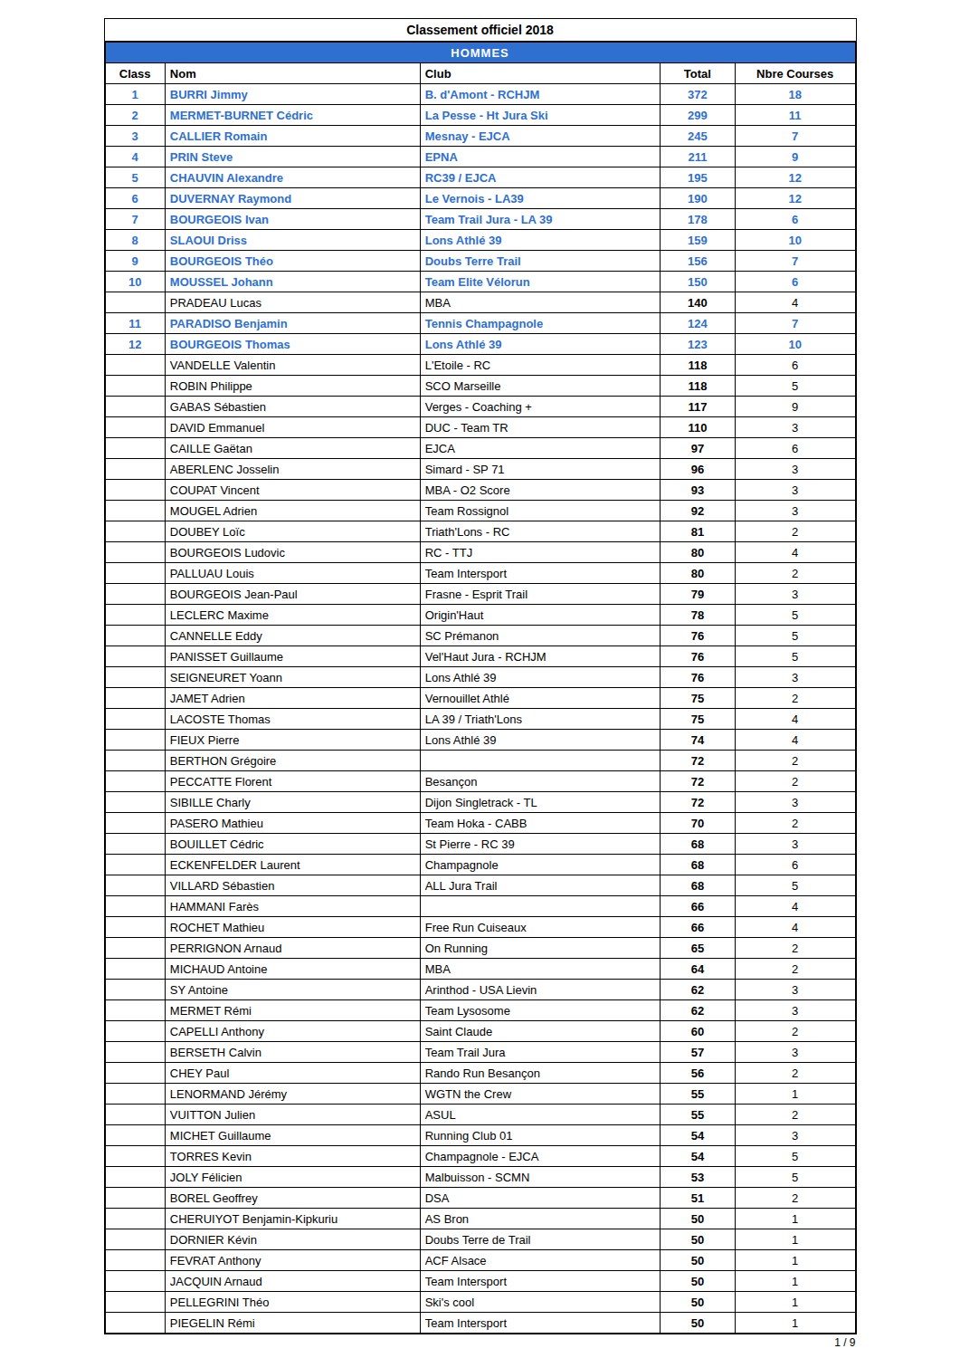Classement officiel 2018
| HOMMES |
| --- |
| Class | Nom | Club | Total | Nbre Courses |
| 1 | BURRI Jimmy | B. d'Amont - RCHJM | 372 | 18 |
| 2 | MERMET-BURNET Cédric | La Pesse - Ht Jura Ski | 299 | 11 |
| 3 | CALLIER Romain | Mesnay - EJCA | 245 | 7 |
| 4 | PRIN Steve | EPNA | 211 | 9 |
| 5 | CHAUVIN Alexandre | RC39 / EJCA | 195 | 12 |
| 6 | DUVERNAY Raymond | Le Vernois - LA39 | 190 | 12 |
| 7 | BOURGEOIS Ivan | Team Trail Jura - LA 39 | 178 | 6 |
| 8 | SLAOUI Driss | Lons Athlé 39 | 159 | 10 |
| 9 | BOURGEOIS Théo | Doubs Terre Trail | 156 | 7 |
| 10 | MOUSSEL Johann | Team Elite Vélorun | 150 | 6 |
| | PRADEAU Lucas | MBA | 140 | 4 |
| 11 | PARADISO Benjamin | Tennis Champagnole | 124 | 7 |
| 12 | BOURGEOIS Thomas | Lons Athlé 39 | 123 | 10 |
| | VANDELLE Valentin | L'Etoile - RC | 118 | 6 |
| | ROBIN Philippe | SCO Marseille | 118 | 5 |
| | GABAS Sébastien | Verges - Coaching + | 117 | 9 |
| | DAVID Emmanuel | DUC - Team TR | 110 | 3 |
| | CAILLE Gaëtan | EJCA | 97 | 6 |
| | ABERLENC Josselin | Simard - SP 71 | 96 | 3 |
| | COUPAT Vincent | MBA - O2 Score | 93 | 3 |
| | MOUGEL Adrien | Team Rossignol | 92 | 3 |
| | DOUBEY Loïc | Triath'Lons - RC | 81 | 2 |
| | BOURGEOIS Ludovic | RC - TTJ | 80 | 4 |
| | PALLUAU Louis | Team Intersport | 80 | 2 |
| | BOURGEOIS Jean-Paul | Frasne - Esprit Trail | 79 | 3 |
| | LECLERC Maxime | Origin'Haut | 78 | 5 |
| | CANNELLE Eddy | SC Prémanon | 76 | 5 |
| | PANISSET Guillaume | Vel'Haut Jura - RCHJM | 76 | 5 |
| | SEIGNEURET Yoann | Lons Athlé 39 | 76 | 3 |
| | JAMET Adrien | Vernouillet Athlé | 75 | 2 |
| | LACOSTE Thomas | LA 39 / Triath'Lons | 75 | 4 |
| | FIEUX Pierre | Lons Athlé 39 | 74 | 4 |
| | BERTHON Grégoire | | 72 | 2 |
| | PECCATTE Florent | Besançon | 72 | 2 |
| | SIBILLE Charly | Dijon Singletrack - TL | 72 | 3 |
| | PASERO Mathieu | Team Hoka - CABB | 70 | 2 |
| | BOUILLET Cédric | St Pierre - RC 39 | 68 | 3 |
| | ECKENFELDER Laurent | Champagnole | 68 | 6 |
| | VILLARD Sébastien | ALL Jura Trail | 68 | 5 |
| | HAMMANI Farès | | 66 | 4 |
| | ROCHET Mathieu | Free Run Cuiseaux | 66 | 4 |
| | PERRIGNON Arnaud | On Running | 65 | 2 |
| | MICHAUD Antoine | MBA | 64 | 2 |
| | SY Antoine | Arinthod - USA Lievin | 62 | 3 |
| | MERMET Rémi | Team Lysosome | 62 | 3 |
| | CAPELLI Anthony | Saint Claude | 60 | 2 |
| | BERSETH Calvin | Team Trail Jura | 57 | 3 |
| | CHEY Paul | Rando Run Besançon | 56 | 2 |
| | LENORMAND Jérémy | WGTN the Crew | 55 | 1 |
| | VUITTON Julien | ASUL | 55 | 2 |
| | MICHET Guillaume | Running Club 01 | 54 | 3 |
| | TORRES Kevin | Champagnole - EJCA | 54 | 5 |
| | JOLY Félicien | Malbuisson - SCMN | 53 | 5 |
| | BOREL Geoffrey | DSA | 51 | 2 |
| | CHERUIYOT Benjamin-Kipkuriu | AS Bron | 50 | 1 |
| | DORNIER Kévin | Doubs Terre de Trail | 50 | 1 |
| | FEVRAT Anthony | ACF Alsace | 50 | 1 |
| | JACQUIN Arnaud | Team Intersport | 50 | 1 |
| | PELLEGRINI Théo | Ski's cool | 50 | 1 |
| | PIEGELIN Rémi | Team Intersport | 50 | 1 |
1 / 9